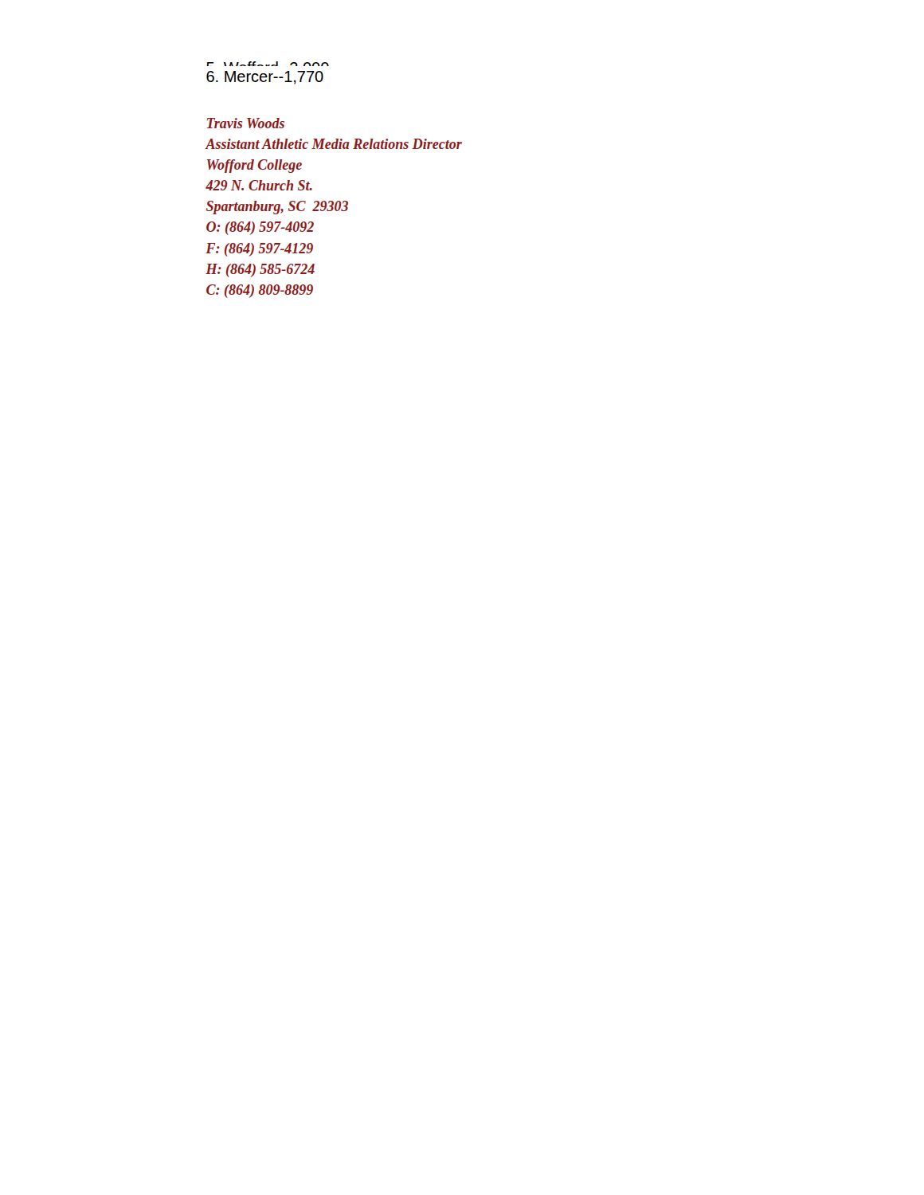5. Wofford--2,000
6. Mercer--1,770
Travis Woods
Assistant Athletic Media Relations Director
Wofford College
429 N. Church St.
Spartanburg, SC 29303
O: (864) 597-4092
F: (864) 597-4129
H: (864) 585-6724
C: (864) 809-8899